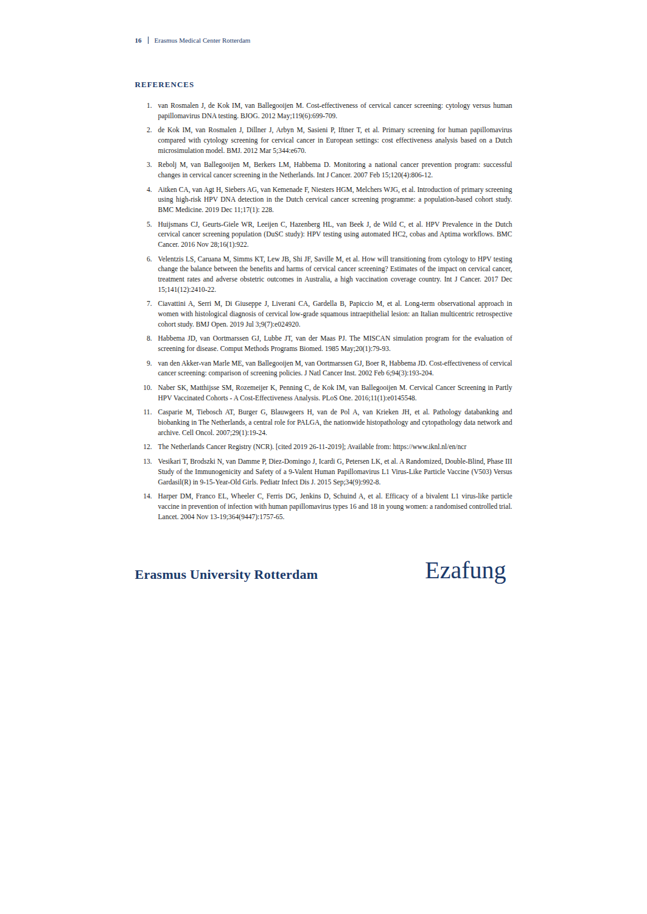16 Erasmus Medical Center Rotterdam
REFERENCES
van Rosmalen J, de Kok IM, van Ballegooijen M. Cost-effectiveness of cervical cancer screening: cytology versus human papillomavirus DNA testing. BJOG. 2012 May;119(6):699-709.
de Kok IM, van Rosmalen J, Dillner J, Arbyn M, Sasieni P, Iftner T, et al. Primary screening for human papillomavirus compared with cytology screening for cervical cancer in European settings: cost effectiveness analysis based on a Dutch microsimulation model. BMJ. 2012 Mar 5;344:e670.
Rebolj M, van Ballegooijen M, Berkers LM, Habbema D. Monitoring a national cancer prevention program: successful changes in cervical cancer screening in the Netherlands. Int J Cancer. 2007 Feb 15;120(4):806-12.
Aitken CA, van Agt H, Siebers AG, van Kemenade F, Niesters HGM, Melchers WJG, et al. Introduction of primary screening using high-risk HPV DNA detection in the Dutch cervical cancer screening programme: a population-based cohort study. BMC Medicine. 2019 Dec 11;17(1): 228.
Huijsmans CJ, Geurts-Giele WR, Leeijen C, Hazenberg HL, van Beek J, de Wild C, et al. HPV Prevalence in the Dutch cervical cancer screening population (DuSC study): HPV testing using automated HC2, cobas and Aptima workflows. BMC Cancer. 2016 Nov 28;16(1):922.
Velentzis LS, Caruana M, Simms KT, Lew JB, Shi JF, Saville M, et al. How will transitioning from cytology to HPV testing change the balance between the benefits and harms of cervical cancer screening? Estimates of the impact on cervical cancer, treatment rates and adverse obstetric outcomes in Australia, a high vaccination coverage country. Int J Cancer. 2017 Dec 15;141(12):2410-22.
Ciavattini A, Serri M, Di Giuseppe J, Liverani CA, Gardella B, Papiccio M, et al. Long-term observational approach in women with histological diagnosis of cervical low-grade squamous intraepithelial lesion: an Italian multicentric retrospective cohort study. BMJ Open. 2019 Jul 3;9(7):e024920.
Habbema JD, van Oortmarssen GJ, Lubbe JT, van der Maas PJ. The MISCAN simulation program for the evaluation of screening for disease. Comput Methods Programs Biomed. 1985 May;20(1):79-93.
van den Akker-van Marle ME, van Ballegooijen M, van Oortmarssen GJ, Boer R, Habbema JD. Cost-effectiveness of cervical cancer screening: comparison of screening policies. J Natl Cancer Inst. 2002 Feb 6;94(3):193-204.
Naber SK, Matthijsse SM, Rozemeijer K, Penning C, de Kok IM, van Ballegooijen M. Cervical Cancer Screening in Partly HPV Vaccinated Cohorts - A Cost-Effectiveness Analysis. PLoS One. 2016;11(1):e0145548.
Casparie M, Tiebosch AT, Burger G, Blauwgeers H, van de Pol A, van Krieken JH, et al. Pathology databanking and biobanking in The Netherlands, a central role for PALGA, the nationwide histopathology and cytopathology data network and archive. Cell Oncol. 2007;29(1):19-24.
The Netherlands Cancer Registry (NCR). [cited 2019 26-11-2019]; Available from: https://www.iknl.nl/en/ncr
Vesikari T, Brodszki N, van Damme P, Diez-Domingo J, Icardi G, Petersen LK, et al. A Randomized, Double-Blind, Phase III Study of the Immunogenicity and Safety of a 9-Valent Human Papillomavirus L1 Virus-Like Particle Vaccine (V503) Versus Gardasil(R) in 9-15-Year-Old Girls. Pediatr Infect Dis J. 2015 Sep;34(9):992-8.
Harper DM, Franco EL, Wheeler C, Ferris DG, Jenkins D, Schuind A, et al. Efficacy of a bivalent L1 virus-like particle vaccine in prevention of infection with human papillomavirus types 16 and 18 in young women: a randomised controlled trial. Lancet. 2004 Nov 13-19;364(9447):1757-65.
Erasmus University Rotterdam
Ezafung